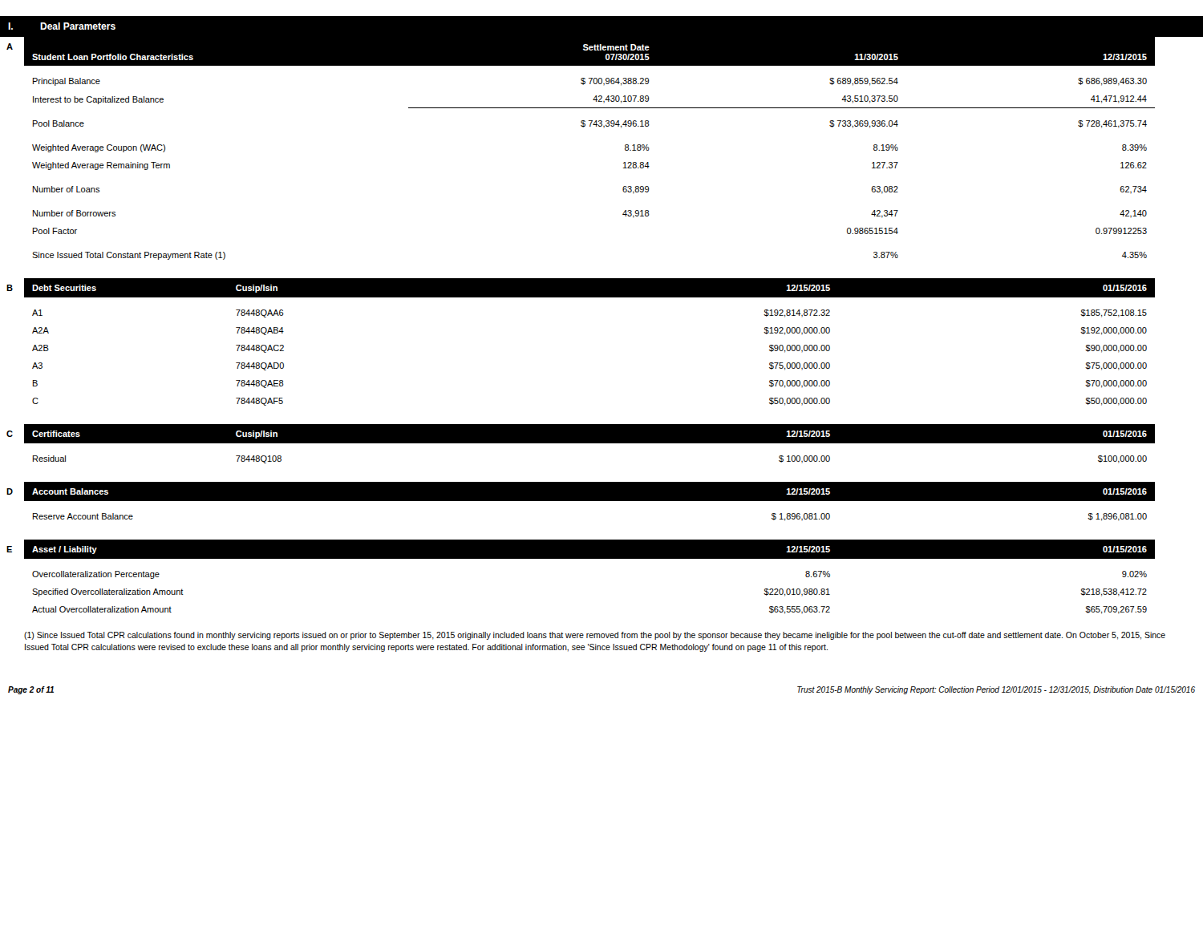I. Deal Parameters
A
| Student Loan Portfolio Characteristics | Settlement Date 07/30/2015 | 11/30/2015 | 12/31/2015 |
| Principal Balance | $ 700,964,388.29 | $ 689,859,562.54 | $ 686,989,463.30 |
| Interest to be Capitalized Balance | 42,430,107.89 | 43,510,373.50 | 41,471,912.44 |
| Pool Balance | $ 743,394,496.18 | $ 733,369,936.04 | $ 728,461,375.74 |
| Weighted Average Coupon (WAC) | 8.18% | 8.19% | 8.39% |
| Weighted Average Remaining Term | 128.84 | 127.37 | 126.62 |
| Number of Loans | 63,899 | 63,082 | 62,734 |
| Number of Borrowers | 43,918 | 42,347 | 42,140 |
| Pool Factor | | 0.986515154 | 0.979912253 |
| Since Issued Total Constant Prepayment Rate (1) | | 3.87% | 4.35% |
B
| Debt Securities | Cusip/Isin | 12/15/2015 | 01/15/2016 |
| --- | --- | --- | --- |
| A1 | 78448QAA6 | $192,814,872.32 | $185,752,108.15 |
| A2A | 78448QAB4 | $192,000,000.00 | $192,000,000.00 |
| A2B | 78448QAC2 | $90,000,000.00 | $90,000,000.00 |
| A3 | 78448QAD0 | $75,000,000.00 | $75,000,000.00 |
| B | 78448QAE8 | $70,000,000.00 | $70,000,000.00 |
| C | 78448QAF5 | $50,000,000.00 | $50,000,000.00 |
C
| Certificates | Cusip/Isin | 12/15/2015 | 01/15/2016 |
| --- | --- | --- | --- |
| Residual | 78448Q108 | $ 100,000.00 | $100,000.00 |
D
| Account Balances | 12/15/2015 | 01/15/2016 |
| --- | --- | --- |
| Reserve Account Balance | $ 1,896,081.00 | $ 1,896,081.00 |
E
| Asset / Liability | 12/15/2015 | 01/15/2016 |
| --- | --- | --- |
| Overcollateralization Percentage | 8.67% | 9.02% |
| Specified Overcollateralization Amount | $220,010,980.81 | $218,538,412.72 |
| Actual Overcollateralization Amount | $63,555,063.72 | $65,709,267.59 |
(1) Since Issued Total CPR calculations found in monthly servicing reports issued on or prior to September 15, 2015 originally included loans that were removed from the pool by the sponsor because they became ineligible for the pool between the cut-off date and settlement date. On October 5, 2015, Since Issued Total CPR calculations were revised to exclude these loans and all prior monthly servicing reports were restated. For additional information, see 'Since Issued CPR Methodology' found on page 11 of this report.
Page 2 of 11
Trust 2015-B Monthly Servicing Report: Collection Period 12/01/2015 - 12/31/2015, Distribution Date 01/15/2016